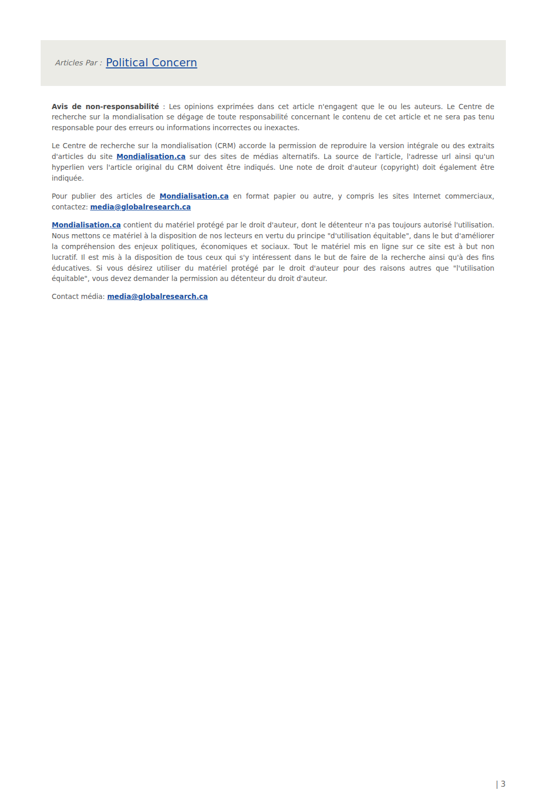Articles Par : Political Concern
Avis de non-responsabilité : Les opinions exprimées dans cet article n'engagent que le ou les auteurs. Le Centre de recherche sur la mondialisation se dégage de toute responsabilité concernant le contenu de cet article et ne sera pas tenu responsable pour des erreurs ou informations incorrectes ou inexactes.
Le Centre de recherche sur la mondialisation (CRM) accorde la permission de reproduire la version intégrale ou des extraits d'articles du site Mondialisation.ca sur des sites de médias alternatifs. La source de l'article, l'adresse url ainsi qu'un hyperlien vers l'article original du CRM doivent être indiqués. Une note de droit d'auteur (copyright) doit également être indiquée.
Pour publier des articles de Mondialisation.ca en format papier ou autre, y compris les sites Internet commerciaux, contactez: media@globalresearch.ca
Mondialisation.ca contient du matériel protégé par le droit d'auteur, dont le détenteur n'a pas toujours autorisé l'utilisation. Nous mettons ce matériel à la disposition de nos lecteurs en vertu du principe "d'utilisation équitable", dans le but d'améliorer la compréhension des enjeux politiques, économiques et sociaux. Tout le matériel mis en ligne sur ce site est à but non lucratif. Il est mis à la disposition de tous ceux qui s'y intéressent dans le but de faire de la recherche ainsi qu'à des fins éducatives. Si vous désirez utiliser du matériel protégé par le droit d'auteur pour des raisons autres que "l'utilisation équitable", vous devez demander la permission au détenteur du droit d'auteur.
Contact média: media@globalresearch.ca
| 3